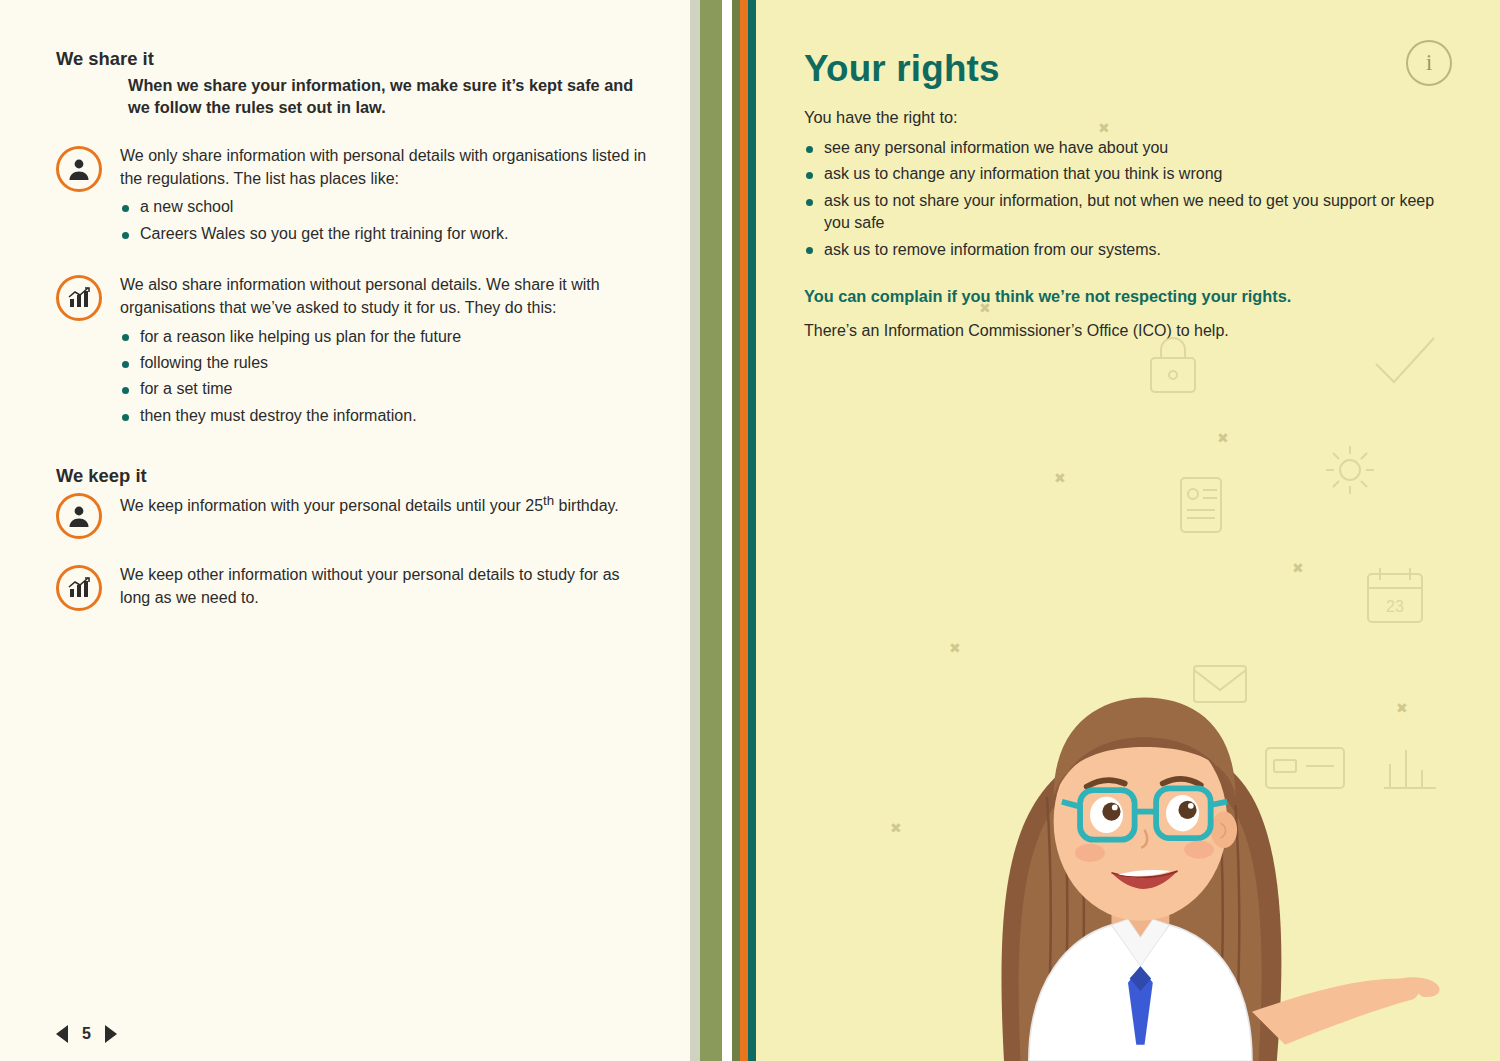We share it
When we share your information, we make sure it’s kept safe and we follow the rules set out in law.
We only share information with personal details with organisations listed in the regulations. The list has places like:
a new school
Careers Wales so you get the right training for work.
We also share information without personal details. We share it with organisations that we’ve asked to study it for us. They do this:
for a reason like helping us plan for the future
following the rules
for a set time
then they must destroy the information.
We keep it
We keep information with your personal details until your 25th birthday.
We keep other information without your personal details to study for as long as we need to.
5
i
Your rights
You have the right to:
see any personal information we have about you
ask us to change any information that you think is wrong
ask us to not share your information, but not when we need to get you support or keep you safe
ask us to remove information from our systems.
You can complain if you think we’re not respecting your rights.
There’s an Information Commissioner’s Office (ICO) to help.
✖ ✖ ✖ ✖ ✖ ✖ ✖ ✖ ✖ 23